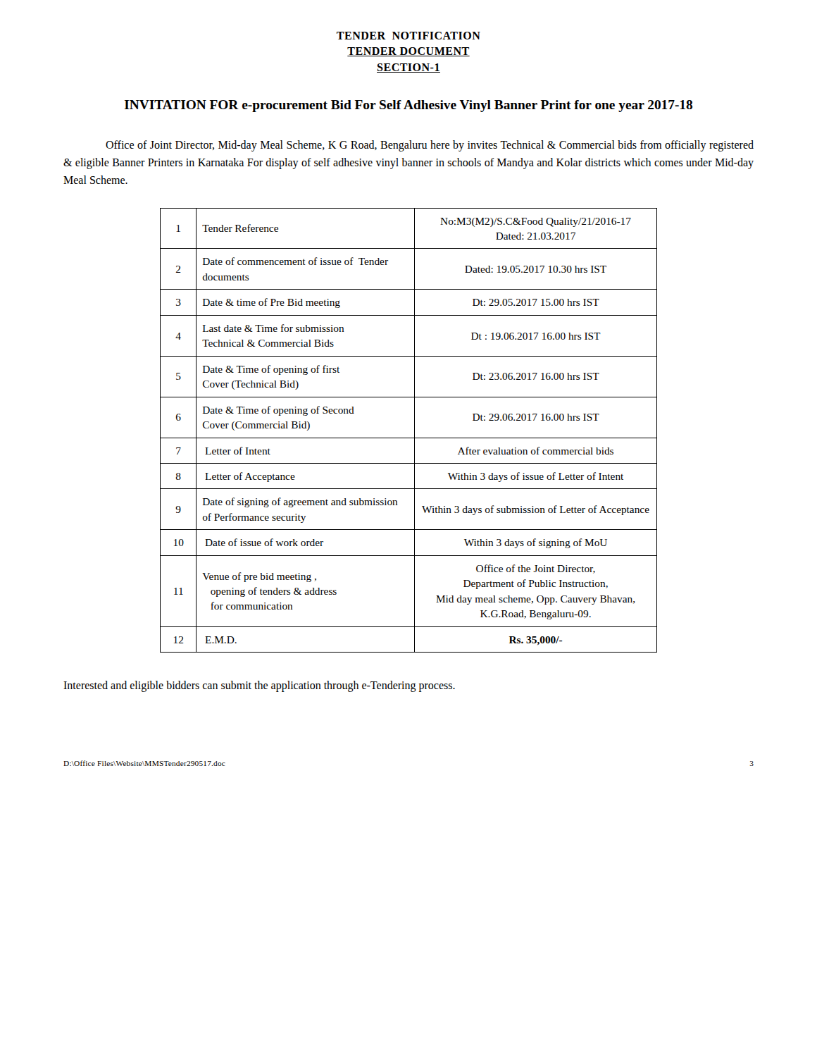TENDER NOTIFICATION
TENDER DOCUMENT
SECTION-1
INVITATION FOR e-procurement Bid For Self Adhesive Vinyl Banner Print for one year 2017-18
Office of Joint Director, Mid-day Meal Scheme, K G Road, Bengaluru here by invites Technical & Commercial bids from officially registered & eligible Banner Printers in Karnataka For display of self adhesive vinyl banner in schools of Mandya and Kolar districts which comes under Mid-day Meal Scheme.
| 1 | Tender Reference | No:M3(M2)/S.C&Food Quality/21/2016-17 Dated: 21.03.2017 |
| 2 | Date of commencement of issue of Tender documents | Dated: 19.05.2017 10.30 hrs IST |
| 3 | Date & time of Pre Bid meeting | Dt: 29.05.2017 15.00 hrs IST |
| 4 | Last date & Time for submission Technical & Commercial Bids | Dt : 19.06.2017 16.00 hrs IST |
| 5 | Date & Time of opening of first Cover (Technical Bid) | Dt: 23.06.2017 16.00 hrs IST |
| 6 | Date & Time of opening of Second Cover (Commercial Bid) | Dt: 29.06.2017 16.00 hrs IST |
| 7 | Letter of Intent | After evaluation of commercial bids |
| 8 | Letter of Acceptance | Within 3 days of issue of Letter of Intent |
| 9 | Date of signing of agreement and submission of Performance security | Within 3 days of submission of Letter of Acceptance |
| 10 | Date of issue of work order | Within 3 days of signing of MoU |
| 11 | Venue of pre bid meeting , opening of tenders & address for communication | Office of the Joint Director, Department of Public Instruction, Mid day meal scheme, Opp. Cauvery Bhavan, K.G.Road, Bengaluru-09. |
| 12 | E.M.D. | Rs. 35,000/- |
Interested and eligible bidders can submit the application through e-Tendering process.
D:\Office Files\Website\MMSTender290517.doc 3